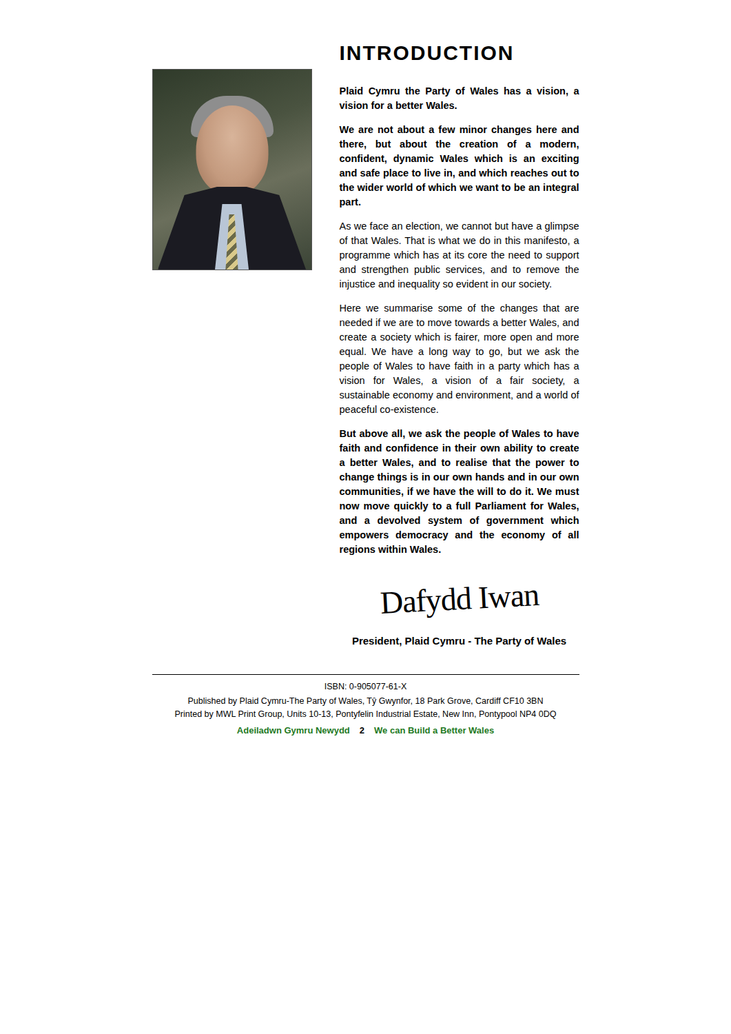INTRODUCTION
Plaid Cymru the Party of Wales has a vision, a vision for a better Wales.
We are not about a few minor changes here and there, but about the creation of a modern, confident, dynamic Wales which is an exciting and safe place to live in, and which reaches out to the wider world of which we want to be an integral part.
As we face an election, we cannot but have a glimpse of that Wales. That is what we do in this manifesto, a programme which has at its core the need to support and strengthen public services, and to remove the injustice and inequality so evident in our society.
Here we summarise some of the changes that are needed if we are to move towards a better Wales, and create a society which is fairer, more open and more equal. We have a long way to go, but we ask the people of Wales to have faith in a party which has a vision for Wales, a vision of a fair society, a sustainable economy and environment, and a world of peaceful co-existence.
But above all, we ask the people of Wales to have faith and confidence in their own ability to create a better Wales, and to realise that the power to change things is in our own hands and in our own communities, if we have the will to do it. We must now move quickly to a full Parliament for Wales, and a devolved system of government which empowers democracy and the economy of all regions within Wales.
Dafydd Iwan
President, Plaid Cymru - The Party of Wales
ISBN: 0-905077-61-X
Published by Plaid Cymru-The Party of Wales, Tŷ Gwynfor, 18 Park Grove, Cardiff CF10 3BN
Printed by MWL Print Group, Units 10-13, Pontyfelin Industrial Estate, New Inn, Pontypool NP4 0DQ
Adeiladwn Gymru Newydd 2 We can Build a Better Wales